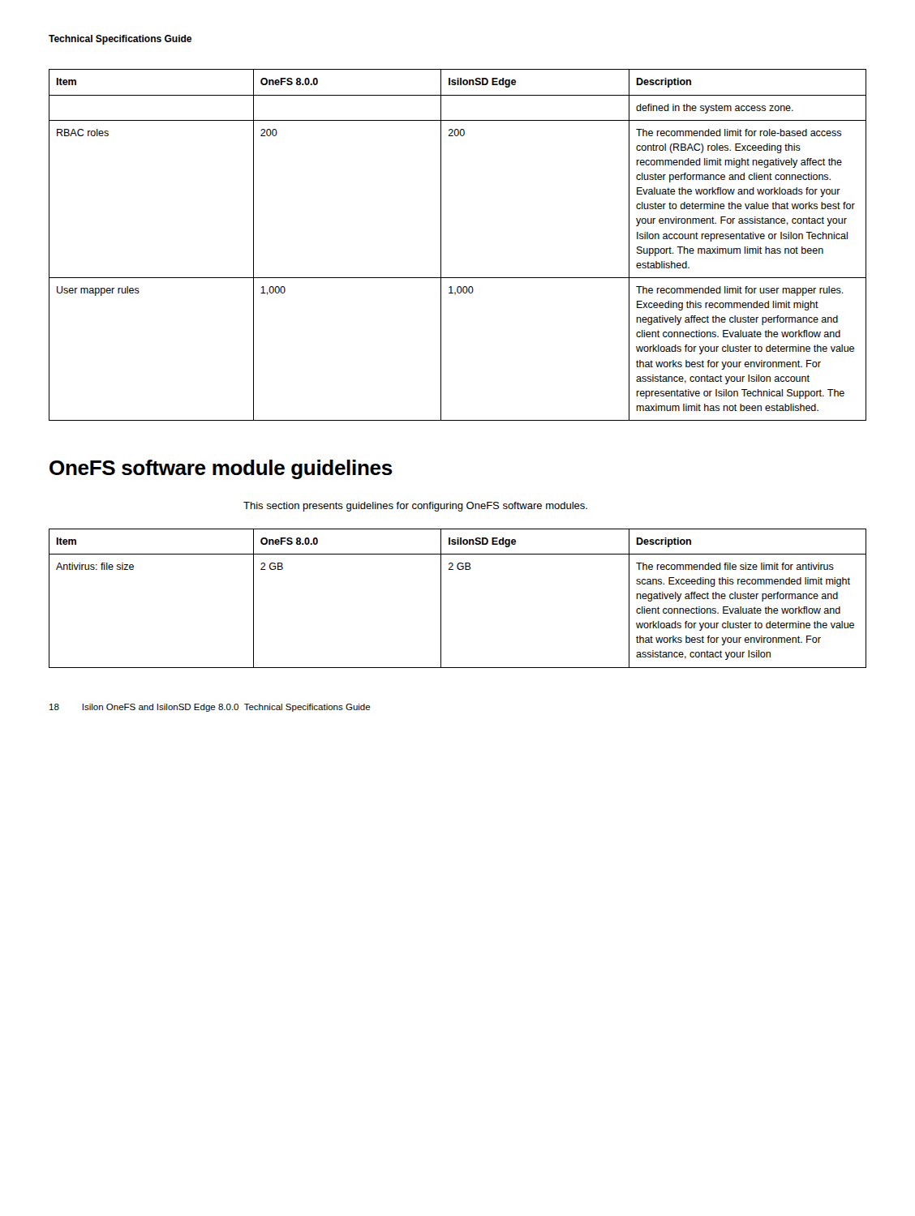Technical Specifications Guide
| Item | OneFS 8.0.0 | IsilonSD Edge | Description |
| --- | --- | --- | --- |
| | | | defined in the system access zone. |
| RBAC roles | 200 | 200 | The recommended limit for role-based access control (RBAC) roles. Exceeding this recommended limit might negatively affect the cluster performance and client connections. Evaluate the workflow and workloads for your cluster to determine the value that works best for your environment. For assistance, contact your Isilon account representative or Isilon Technical Support. The maximum limit has not been established. |
| User mapper rules | 1,000 | 1,000 | The recommended limit for user mapper rules. Exceeding this recommended limit might negatively affect the cluster performance and client connections. Evaluate the workflow and workloads for your cluster to determine the value that works best for your environment. For assistance, contact your Isilon account representative or Isilon Technical Support. The maximum limit has not been established. |
OneFS software module guidelines
This section presents guidelines for configuring OneFS software modules.
| Item | OneFS 8.0.0 | IsilonSD Edge | Description |
| --- | --- | --- | --- |
| Antivirus: file size | 2 GB | 2 GB | The recommended file size limit for antivirus scans. Exceeding this recommended limit might negatively affect the cluster performance and client connections. Evaluate the workflow and workloads for your cluster to determine the value that works best for your environment. For assistance, contact your Isilon |
18 Isilon OneFS and IsilonSD Edge 8.0.0 Technical Specifications Guide